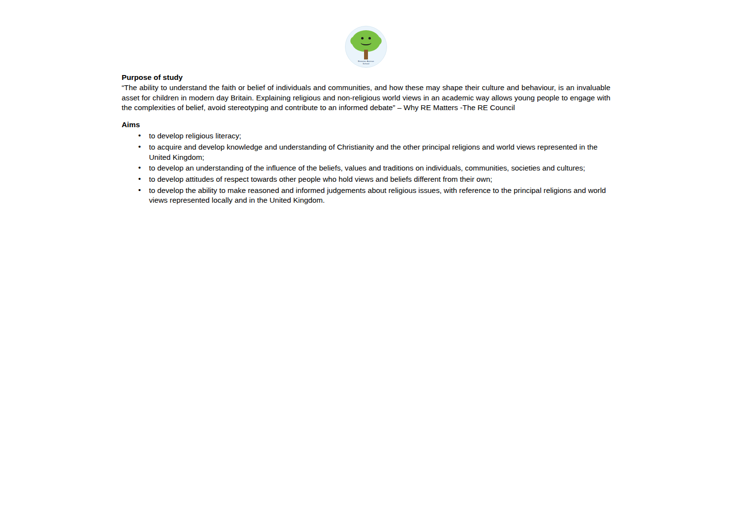Brewster Avenue
School
Purpose of study
“The ability to understand the faith or belief of individuals and communities, and how these may shape their culture and behaviour, is an invaluable asset for children in modern day Britain. Explaining religious and non-religious world views in an academic way allows young people to engage with the complexities of belief, avoid stereotyping and contribute to an informed debate” – Why RE Matters -The RE Council
Aims
to develop religious literacy;
to acquire and develop knowledge and understanding of Christianity and the other principal religions and world views represented in the United Kingdom;
to develop an understanding of the influence of the beliefs, values and traditions on individuals, communities, societies and cultures;
to develop attitudes of respect towards other people who hold views and beliefs different from their own;
to develop the ability to make reasoned and informed judgements about religious issues, with reference to the principal religions and world views represented locally and in the United Kingdom.